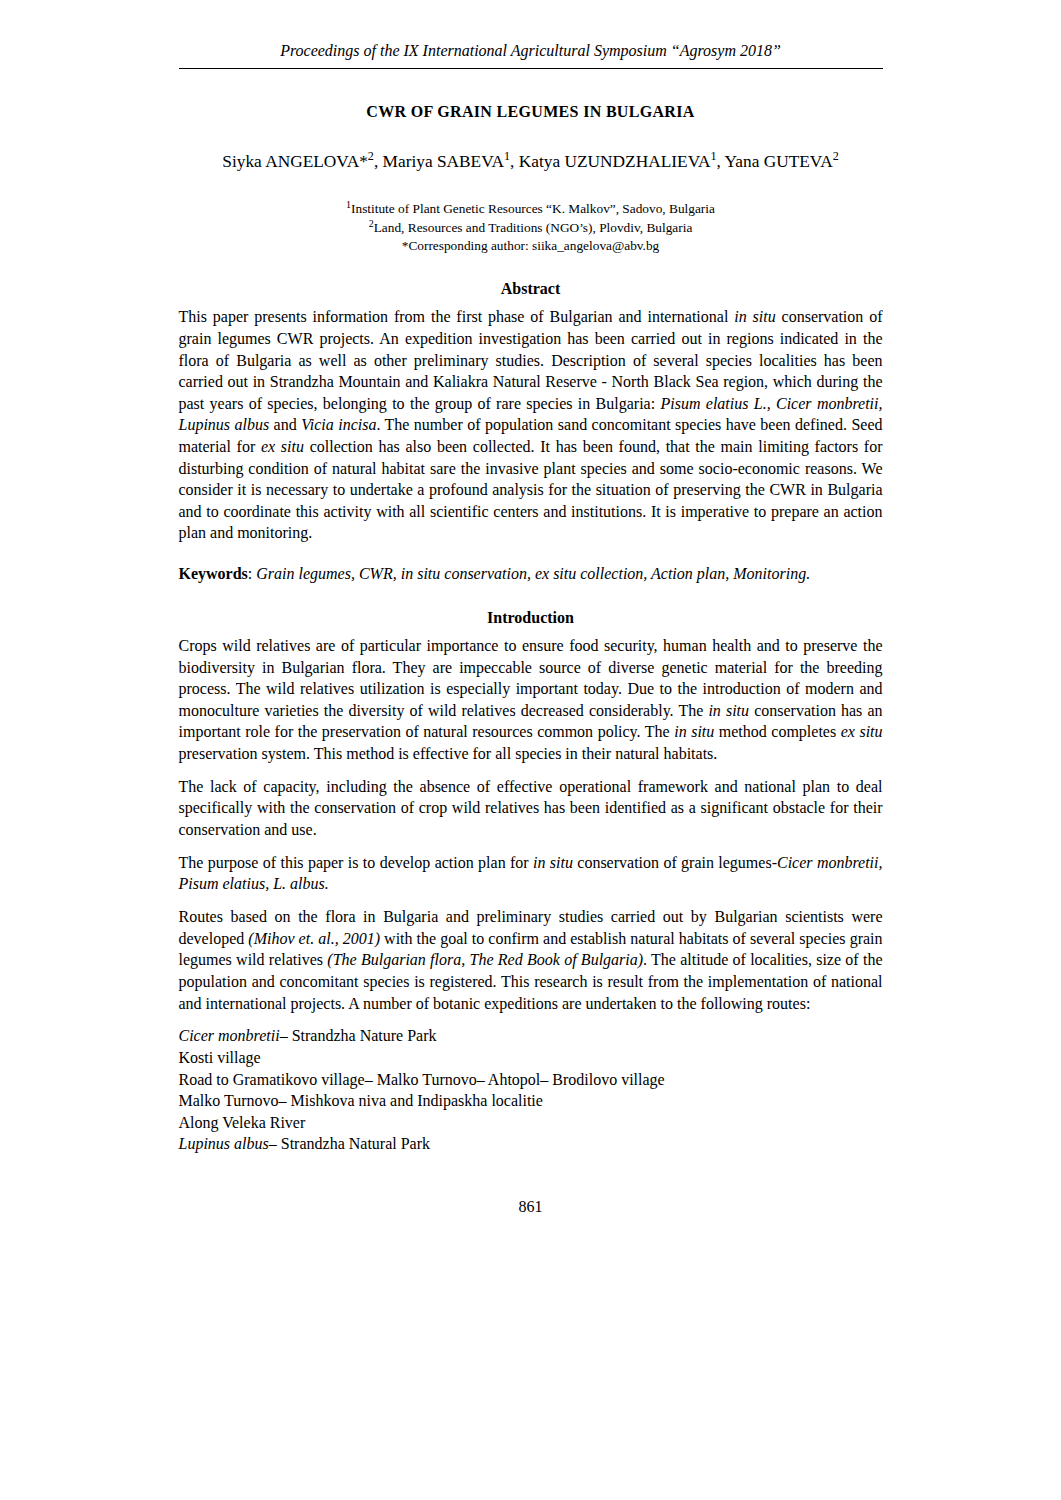Proceedings of the IX International Agricultural Symposium “Agrosym 2018”
CWR of Grain Legumes in Bulgaria
Siyka ANGELOVA*2, Mariya SABEVA1, Katya UZUNDZHALIEVA1, Yana GUTEVA2
1Institute of Plant Genetic Resources “K. Malkov”, Sadovo, Bulgaria
2Land, Resources and Traditions (NGO’s), Plovdiv, Bulgaria
*Corresponding author: siika_angelova@abv.bg
Abstract
This paper presents information from the first phase of Bulgarian and international in situ conservation of grain legumes CWR projects. An expedition investigation has been carried out in regions indicated in the flora of Bulgaria as well as other preliminary studies. Description of several species localities has been carried out in Strandzha Mountain and Kaliakra Natural Reserve - North Black Sea region, which during the past years of species, belonging to the group of rare species in Bulgaria: Pisum elatius L., Cicer monbretii, Lupinus albus and Vicia incisa. The number of population sand concomitant species have been defined. Seed material for ex situ collection has also been collected. It has been found, that the main limiting factors for disturbing condition of natural habitat sare the invasive plant species and some socio-economic reasons. We consider it is necessary to undertake a profound analysis for the situation of preserving the CWR in Bulgaria and to coordinate this activity with all scientific centers and institutions. It is imperative to prepare an action plan and monitoring.
Keywords: Grain legumes, CWR, in situ conservation, ex situ collection, Action plan, Monitoring.
Introduction
Crops wild relatives are of particular importance to ensure food security, human health and to preserve the biodiversity in Bulgarian flora. They are impeccable source of diverse genetic material for the breeding process. The wild relatives utilization is especially important today. Due to the introduction of modern and monoculture varieties the diversity of wild relatives decreased considerably. The in situ conservation has an important role for the preservation of natural resources common policy. The in situ method completes ex situ preservation system. This method is effective for all species in their natural habitats.
The lack of capacity, including the absence of effective operational framework and national plan to deal specifically with the conservation of crop wild relatives has been identified as a significant obstacle for their conservation and use.
The purpose of this paper is to develop action plan for in situ conservation of grain legumes-Cicer monbretii, Pisum elatius, L. albus.
Routes based on the flora in Bulgaria and preliminary studies carried out by Bulgarian scientists were developed (Mihov et. al., 2001) with the goal to confirm and establish natural habitats of several species grain legumes wild relatives (The Bulgarian flora, The Red Book of Bulgaria). The altitude of localities, size of the population and concomitant species is registered. This research is result from the implementation of national and international projects. A number of botanic expeditions are undertaken to the following routes:
Cicer monbretii– Strandzha Nature Park
Kosti village
Road to Gramatikovo village– Malko Turnovo– Ahtopol– Brodilovo village
Malko Turnovo– Mishkova niva and Indipaskha localitie
Along Veleka River
Lupinus albus– Strandzha Natural Park
861